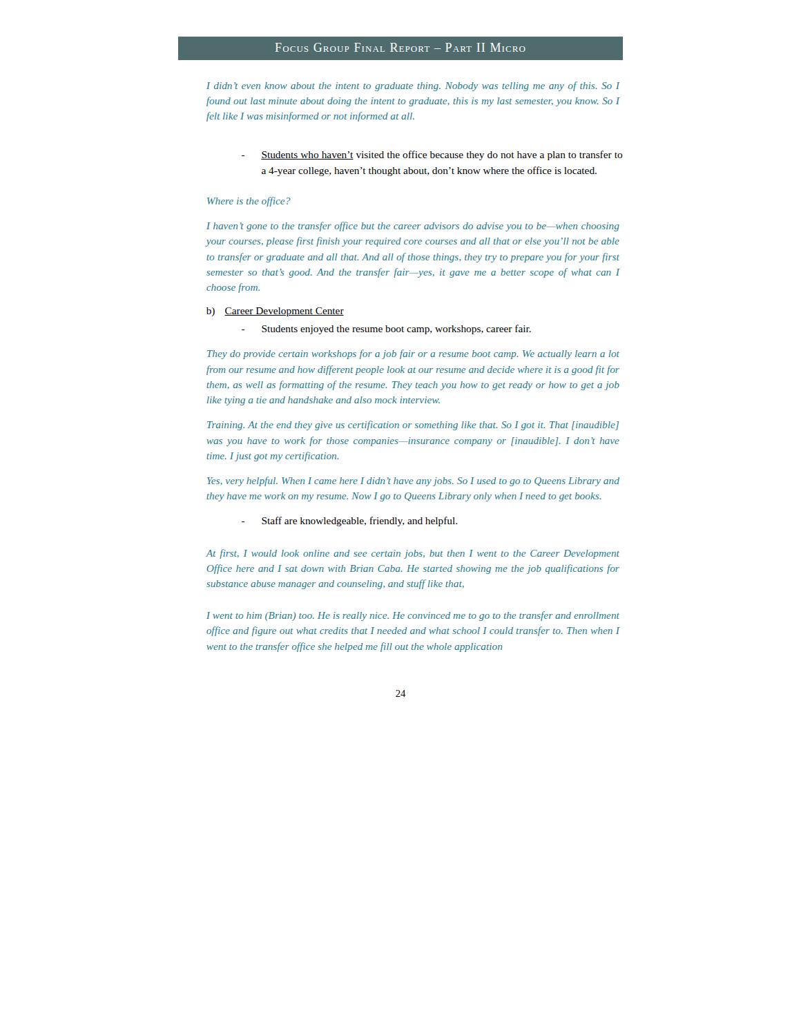Focus Group Final Report – Part II Micro
I didn’t even know about the intent to graduate thing. Nobody was telling me any of this. So I found out last minute about doing the intent to graduate, this is my last semester, you know. So I felt like I was misinformed or not informed at all.
- Students who haven’t visited the office because they do not have a plan to transfer to a 4-year college, haven’t thought about, don’t know where the office is located.
Where is the office?
I haven’t gone to the transfer office but the career advisors do advise you to be—when choosing your courses, please first finish your required core courses and all that or else you’ll not be able to transfer or graduate and all that. And all of those things, they try to prepare you for your first semester so that’s good. And the transfer fair—yes, it gave me a better scope of what can I choose from.
b) Career Development Center
- Students enjoyed the resume boot camp, workshops, career fair.
They do provide certain workshops for a job fair or a resume boot camp. We actually learn a lot from our resume and how different people look at our resume and decide where it is a good fit for them, as well as formatting of the resume. They teach you how to get ready or how to get a job like tying a tie and handshake and also mock interview.
Training. At the end they give us certification or something like that. So I got it. That [inaudible] was you have to work for those companies—insurance company or [inaudible]. I don’t have time. I just got my certification.
Yes, very helpful. When I came here I didn’t have any jobs. So I used to go to Queens Library and they have me work on my resume. Now I go to Queens Library only when I need to get books.
- Staff are knowledgeable, friendly, and helpful.
At first, I would look online and see certain jobs, but then I went to the Career Development Office here and I sat down with Brian Caba. He started showing me the job qualifications for substance abuse manager and counseling, and stuff like that,
I went to him (Brian) too. He is really nice. He convinced me to go to the transfer and enrollment office and figure out what credits that I needed and what school I could transfer to. Then when I went to the transfer office she helped me fill out the whole application
24